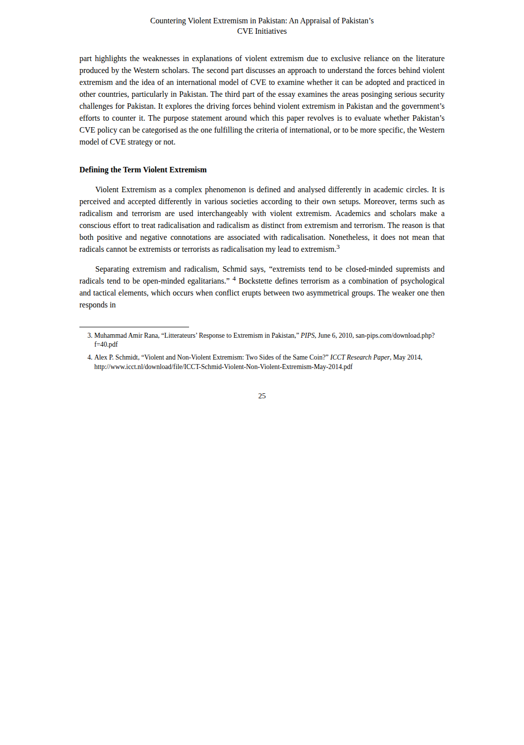Countering Violent Extremism in Pakistan: An Appraisal of Pakistan’s
CVE Initiatives
part highlights the weaknesses in explanations of violent extremism due to exclusive reliance on the literature produced by the Western scholars. The second part discusses an approach to understand the forces behind violent extremism and the idea of an international model of CVE to examine whether it can be adopted and practiced in other countries, particularly in Pakistan. The third part of the essay examines the areas posinging serious security challenges for Pakistan. It explores the driving forces behind violent extremism in Pakistan and the government’s efforts to counter it. The purpose statement around which this paper revolves is to evaluate whether Pakistan’s CVE policy can be categorised as the one fulfilling the criteria of international, or to be more specific, the Western model of CVE strategy or not.
Defining the Term Violent Extremism
Violent Extremism as a complex phenomenon is defined and analysed differently in academic circles. It is perceived and accepted differently in various societies according to their own setups. Moreover, terms such as radicalism and terrorism are used interchangeably with violent extremism. Academics and scholars make a conscious effort to treat radicalisation and radicalism as distinct from extremism and terrorism. The reason is that both positive and negative connotations are associated with radicalisation. Nonetheless, it does not mean that radicals cannot be extremists or terrorists as radicalisation my lead to extremism.3
Separating extremism and radicalism, Schmid says, “extremists tend to be closed-minded supremists and radicals tend to be open-minded egalitarians.” 4 Bockstette defines terrorism as a combination of psychological and tactical elements, which occurs when conflict erupts between two asymmetrical groups. The weaker one then responds in
Muhammad Amir Rana, “Litterateurs’ Response to Extremism in Pakistan,” PIPS, June 6, 2010, san-pips.com/download.php?f=40.pdf
Alex P. Schmidt, “Violent and Non-Violent Extremism: Two Sides of the Same Coin?” ICCT Research Paper, May 2014, http://www.icct.nl/download/file/ICCT-Schmid-Violent-Non-Violent-Extremism-May-2014.pdf
25